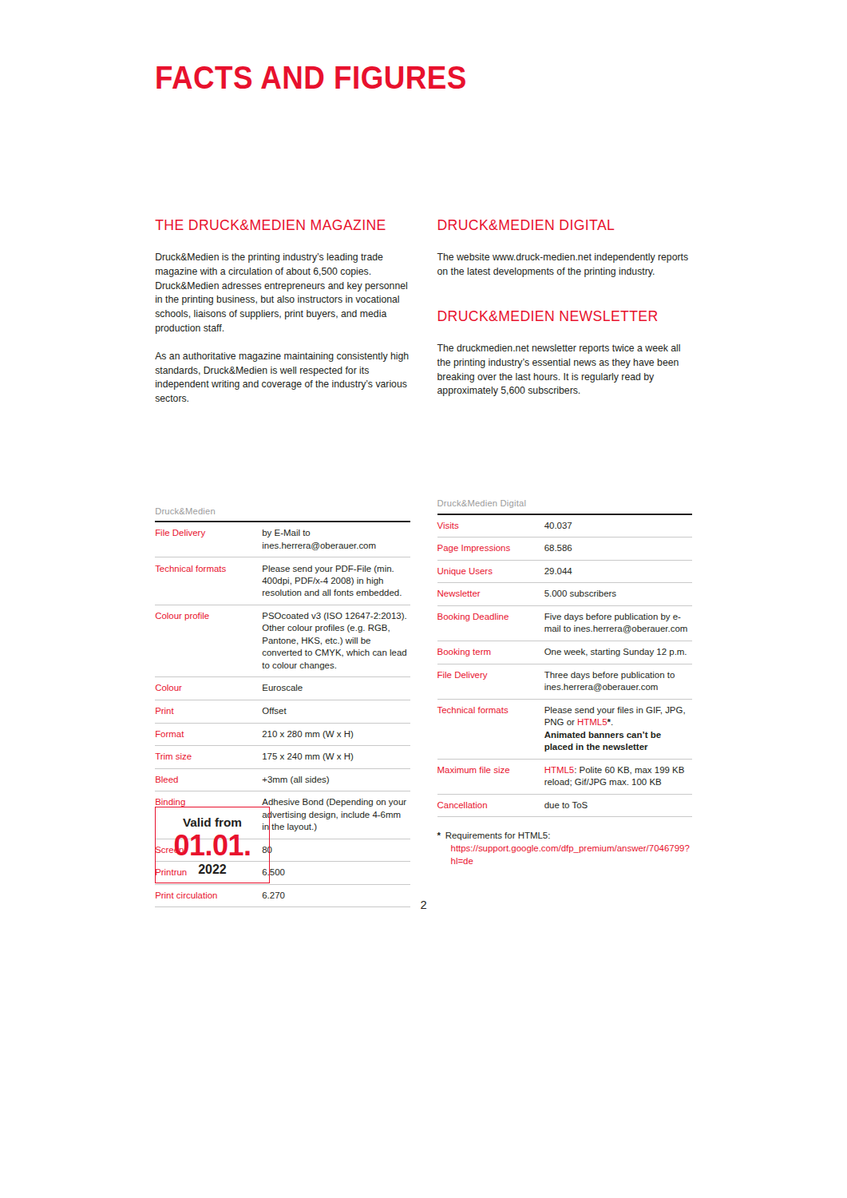Facts and Figures
The Druck&Medien Magazine
Druck&Medien is the printing industry’s leading trade magazine with a circulation of about 6,500 copies. Druck&Medien adresses entrepreneurs and key personnel in the printing business, but also instructors in vocational schools, liaisons of suppliers, print buyers, and media production staff.
As an authoritative magazine maintaining consistently high standards, Druck&Medien is well respected for its independent writing and coverage of the industry’s various sectors.
Druck&Medien
| File Delivery | by E-Mail to ines.herrera@oberauer.com |
| Technical formats | Please send your PDF-File (min. 400dpi, PDF/x-4 2008) in high resolution and all fonts embedded. |
| Colour profile | PSOcoated v3 (ISO 12647-2:2013). Other colour profiles (e.g. RGB, Pantone, HKS, etc.) will be converted to CMYK, which can lead to colour changes. |
| Colour | Euroscale |
| Print | Offset |
| Format | 210 x 280 mm (W x H) |
| Trim size | 175 x 240 mm (W x H) |
| Bleed | +3mm (all sides) |
| Binding | Adhesive Bond (Depending on your advertising design, include 4-6mm in the layout.) |
| Screen | 80 |
| Printrun | 6.500 |
| Print circulation | 6.270 |
Druck&Medien Digital
The website www.druck-medien.net independently reports on the latest developments of the printing industry.
Druck&Medien Newsletter
The druckmedien.net newsletter reports twice a week all the printing industry’s essential news as they have been breaking over the last hours. It is regularly read by approximately 5,600 subscribers.
Druck&Medien Digital
| Visits | 40.037 |
| Page Impressions | 68.586 |
| Unique Users | 29.044 |
| Newsletter | 5.000 subscribers |
| Booking Deadline | Five days before publication by e-mail to ines.herrera@oberauer.com |
| Booking term | One week, starting Sunday 12 p.m. |
| File Delivery | Three days before publication to ines.herrera@oberauer.com |
| Technical formats | Please send your files in GIF, JPG, PNG or HTML5 * . Animated banners can’t be placed in the newsletter |
| Maximum file size | HTML5 : Polite 60 KB, max 199 KB reload; Gif/JPG max. 100 KB |
| Cancellation | due to ToS |
*Requirements for HTML5:
https://support.google.com/dfp_premium/answer/7046799?hl=de
Valid from
01.01.
2022
2